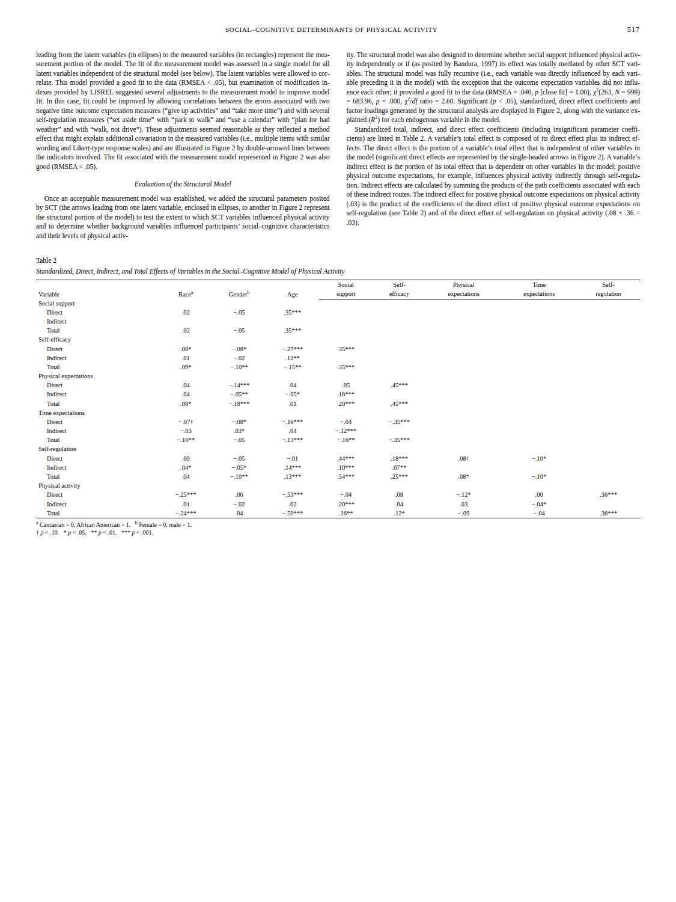SOCIAL–COGNITIVE DETERMINANTS OF PHYSICAL ACTIVITY
517
leading from the latent variables (in ellipses) to the measured variables (in rectangles) represent the measurement portion of the model. The fit of the measurement model was assessed in a single model for all latent variables independent of the structural model (see below). The latent variables were allowed to correlate. This model provided a good fit to the data (RMSEA < .05), but examination of modification indexes provided by LISREL suggested several adjustments to the measurement model to improve model fit. In this case, fit could be improved by allowing correlations between the errors associated with two negative time outcome expectation measures (“give up activities” and “take more time”) and with several self-regulation measures (“set aside time” with “park to walk” and “use a calendar” with “plan for bad weather” and with “walk, not drive”). These adjustments seemed reasonable as they reflected a method effect that might explain additional covariation in the measured variables (i.e., multiple items with similar wording and Likert-type response scales) and are illustrated in Figure 2 by double-arrowed lines between the indicators involved. The fit associated with the measurement model represented in Figure 2 was also good (RMSEA < .05).
Evaluation of the Structural Model
Once an acceptable measurement model was established, we added the structural parameters posited by SCT (the arrows leading from one latent variable, enclosed in ellipses, to another in Figure 2 represent the structural portion of the model) to test the extent to which SCT variables influenced physical activity and to determine whether background variables influenced participants’ social–cognitive characteristics and their levels of physical activ-
ity. The structural model was also designed to determine whether social support influenced physical activity independently or if (as posited by Bandura, 1997) its effect was totally mediated by other SCT variables. The structural model was fully recursive (i.e., each variable was directly influenced by each variable preceding it in the model) with the exception that the outcome expectation variables did not influence each other; it provided a good fit to the data (RMSEA = .040, p [close fit] = 1.00), χ2(263, N = 999) = 683.96, p = .000, χ2/df ratio = 2.60. Significant (p < .05), standardized, direct effect coefficients and factor loadings generated by the structural analysis are displayed in Figure 2, along with the variance explained (R2) for each endogenous variable in the model.
Standardized total, indirect, and direct effect coefficients (including insignificant parameter coefficients) are listed in Table 2. A variable’s total effect is composed of its direct effect plus its indirect effects. The direct effect is the portion of a variable’s total effect that is independent of other variables in the model (significant direct effects are represented by the single-headed arrows in Figure 2). A variable’s indirect effect is the portion of its total effect that is dependent on other variables in the model; positive physical outcome expectations, for example, influences physical activity indirectly through self-regulation. Indirect effects are calculated by summing the products of the path coefficients associated with each of these indirect routes. The indirect effect for positive physical outcome expectations on physical activity (.03) is the product of the coefficients of the direct effect of positive physical outcome expectations on self-regulation (see Table 2) and of the direct effect of self-regulation on physical activity (.08 × .36 = .03).
Table 2
Standardized, Direct, Indirect, and Total Effects of Variables in the Social–Cognitive Model of Physical Activity
| Variable | Race a | Gender b | Age | Social | Self- | Physical | Time | Self- |
| --- | --- | --- | --- | --- | --- | --- | --- | --- |
| support | efficacy | expectations | expectations | regulation |
| Social support | | | | | | | | |
| Direct | .02 | −.05 | .35*** | | | | | |
| Indirect | | | | | | | | |
| Total | .02 | −.05 | .35*** | | | | | |
| Self-efficacy | | | | | | | | |
| Direct | .08* | −.08* | −.27*** | .35*** | | | | |
| Indirect | .01 | −.02 | .12** | | | | | |
| Total | .09* | −.10** | −.15** | .35*** | | | | |
| Physical expectations | | | | | | | | |
| Direct | .04 | −.14*** | .04 | .05 | .45*** | | | |
| Indirect | .04 | −.05** | −.05* | .16*** | | | | |
| Total | .08* | −.18*** | .01 | .20*** | .45*** | | | |
| Time expectations | | | | | | | | |
| Direct | −.07 † | −.08* | −.16*** | −.04 | −.35*** | | | |
| Indirect | −.03 | .03* | .04 | −.12*** | | | | |
| Total | −.10** | −.05 | −.13*** | −.16** | −.35*** | | | |
| Self-regulation | | | | | | | | |
| Direct | .00 | −.05 | −.01 | .44*** | .18*** | .08 † | −.10* | |
| Indirect | .04* | −.05* | .14*** | .10*** | .07** | | | |
| Total | .04 | −.10** | .13*** | .54*** | .25*** | .08* | −.10* | |
| Physical activity | | | | | | | | |
| Direct | −.25*** | .06 | −.53*** | −.04 | .08 | −.12* | .00 | .36*** |
| Indirect | .01 | −.02 | .02 | .20*** | .04 | .03 | −.04* | |
| Total | −.24*** | .04 | −.50*** | .16** | .12* | −.09 | −.04 | .36*** |
a Caucasian = 0, African American = 1. b Female = 0, male = 1.
† p < .10. * p < .05. ** p < .01. *** p < .001.